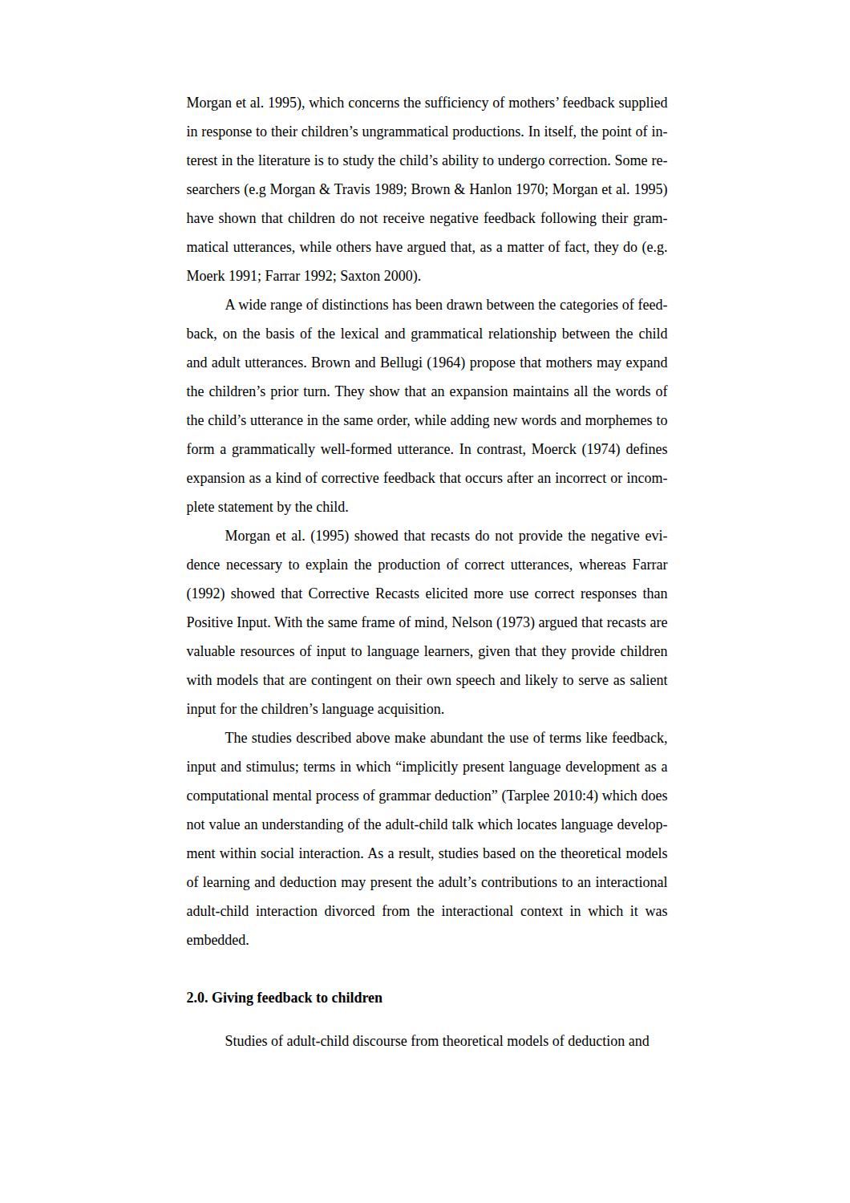Morgan et al. 1995), which concerns the sufficiency of mothers’ feedback supplied in response to their children’s ungrammatical productions. In itself, the point of interest in the literature is to study the child’s ability to undergo correction. Some researchers (e.g Morgan & Travis 1989; Brown & Hanlon 1970; Morgan et al. 1995) have shown that children do not receive negative feedback following their grammatical utterances, while others have argued that, as a matter of fact, they do (e.g. Moerk 1991; Farrar 1992; Saxton 2000).
A wide range of distinctions has been drawn between the categories of feedback, on the basis of the lexical and grammatical relationship between the child and adult utterances. Brown and Bellugi (1964) propose that mothers may expand the children’s prior turn. They show that an expansion maintains all the words of the child’s utterance in the same order, while adding new words and morphemes to form a grammatically well-formed utterance. In contrast, Moerck (1974) defines expansion as a kind of corrective feedback that occurs after an incorrect or incomplete statement by the child.
Morgan et al. (1995) showed that recasts do not provide the negative evidence necessary to explain the production of correct utterances, whereas Farrar (1992) showed that Corrective Recasts elicited more use correct responses than Positive Input. With the same frame of mind, Nelson (1973) argued that recasts are valuable resources of input to language learners, given that they provide children with models that are contingent on their own speech and likely to serve as salient input for the children’s language acquisition.
The studies described above make abundant the use of terms like feedback, input and stimulus; terms in which “implicitly present language development as a computational mental process of grammar deduction” (Tarplee 2010:4) which does not value an understanding of the adult-child talk which locates language development within social interaction. As a result, studies based on the theoretical models of learning and deduction may present the adult’s contributions to an interactional adult-child interaction divorced from the interactional context in which it was embedded.
2.0. Giving feedback to children
Studies of adult-child discourse from theoretical models of deduction and